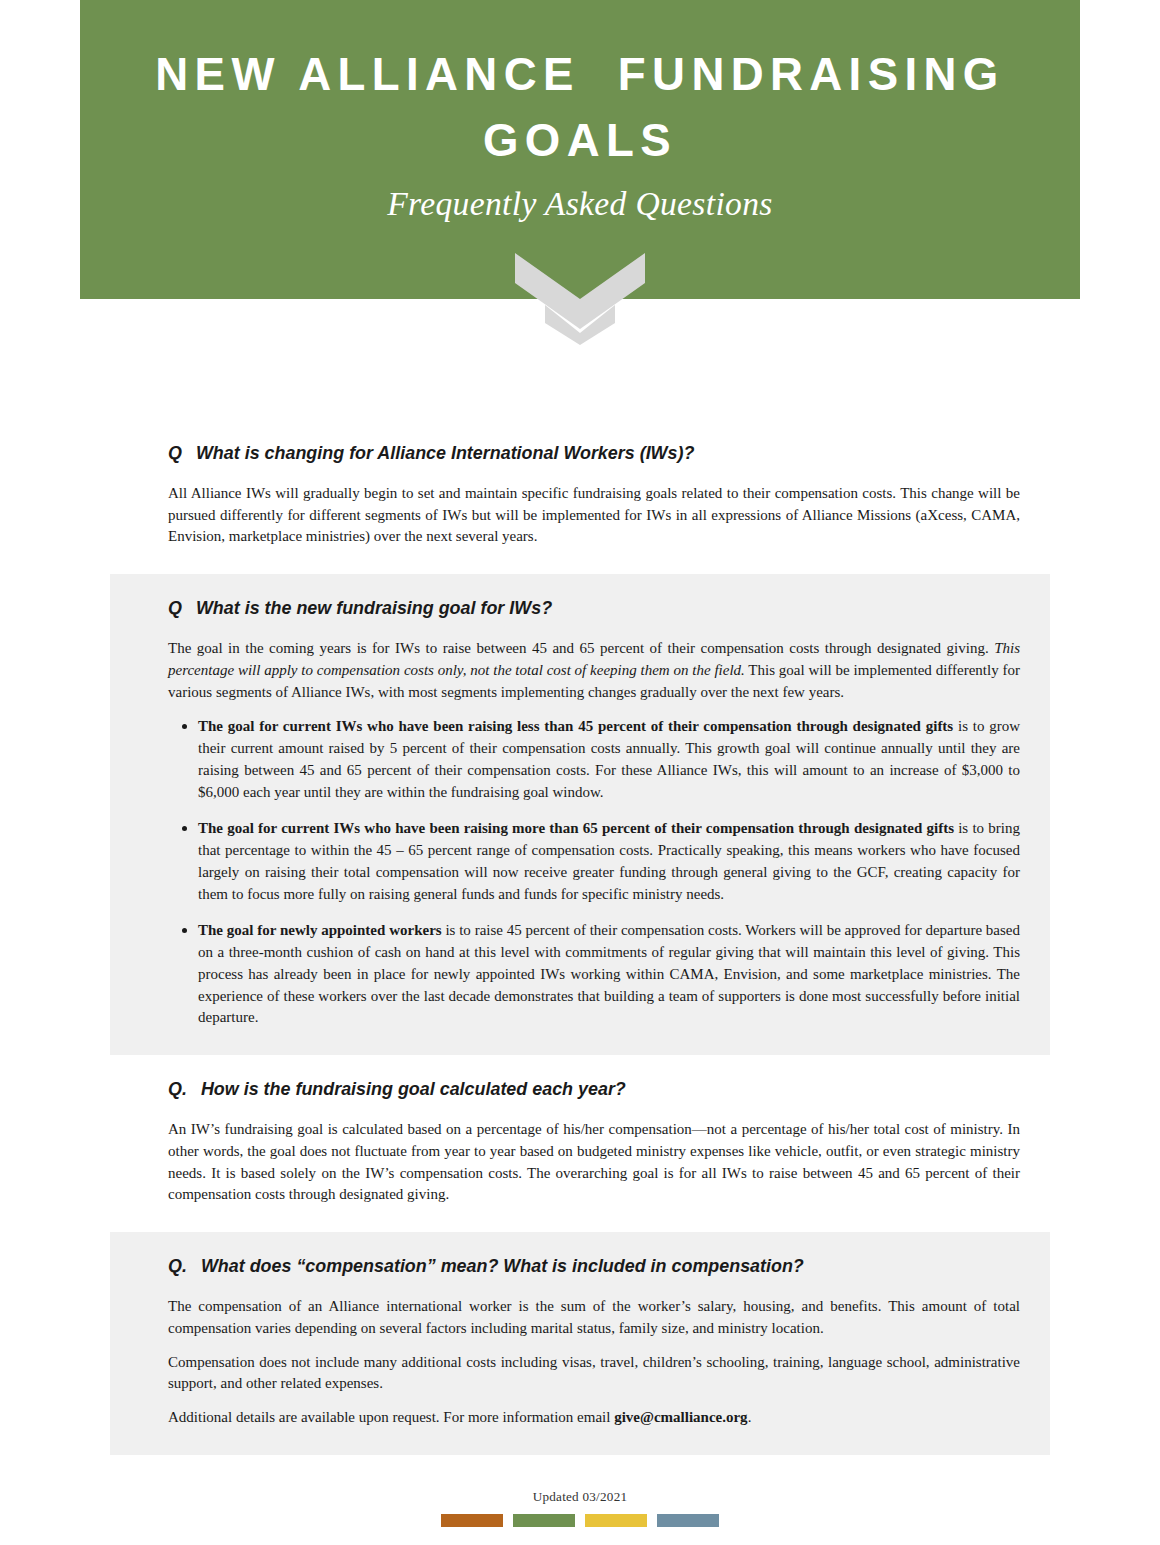New Alliance Fundraising Goals
Frequently Asked Questions
QWhat is changing for Alliance International Workers (IWs)?
All Alliance IWs will gradually begin to set and maintain specific fundraising goals related to their compensation costs. This change will be pursued differently for different segments of IWs but will be implemented for IWs in all expressions of Alliance Missions (aXcess, CAMA, Envision, marketplace ministries) over the next several years.
QWhat is the new fundraising goal for IWs?
The goal in the coming years is for IWs to raise between 45 and 65 percent of their compensation costs through designated giving. This percentage will apply to compensation costs only, not the total cost of keeping them on the field. This goal will be implemented differently for various segments of Alliance IWs, with most segments implementing changes gradually over the next few years.
The goal for current IWs who have been raising less than 45 percent of their compensation through designated gifts is to grow their current amount raised by 5 percent of their compensation costs annually. This growth goal will continue annually until they are raising between 45 and 65 percent of their compensation costs. For these Alliance IWs, this will amount to an increase of $3,000 to $6,000 each year until they are within the fundraising goal window.
The goal for current IWs who have been raising more than 65 percent of their compensation through designated gifts is to bring that percentage to within the 45 – 65 percent range of compensation costs. Practically speaking, this means workers who have focused largely on raising their total compensation will now receive greater funding through general giving to the GCF, creating capacity for them to focus more fully on raising general funds and funds for specific ministry needs.
The goal for newly appointed workers is to raise 45 percent of their compensation costs. Workers will be approved for departure based on a three-month cushion of cash on hand at this level with commitments of regular giving that will maintain this level of giving. This process has already been in place for newly appointed IWs working within CAMA, Envision, and some marketplace ministries. The experience of these workers over the last decade demonstrates that building a team of supporters is done most successfully before initial departure.
Q. How is the fundraising goal calculated each year?
An IW’s fundraising goal is calculated based on a percentage of his/her compensation—not a percentage of his/her total cost of ministry. In other words, the goal does not fluctuate from year to year based on budgeted ministry expenses like vehicle, outfit, or even strategic ministry needs. It is based solely on the IW’s compensation costs. The overarching goal is for all IWs to raise between 45 and 65 percent of their compensation costs through designated giving.
Q. What does “compensation” mean? What is included in compensation?
The compensation of an Alliance international worker is the sum of the worker’s salary, housing, and benefits. This amount of total compensation varies depending on several factors including marital status, family size, and ministry location.
Compensation does not include many additional costs including visas, travel, children’s schooling, training, language school, administrative support, and other related expenses.
Additional details are available upon request. For more information email give@cmalliance.org.
Updated 03/2021